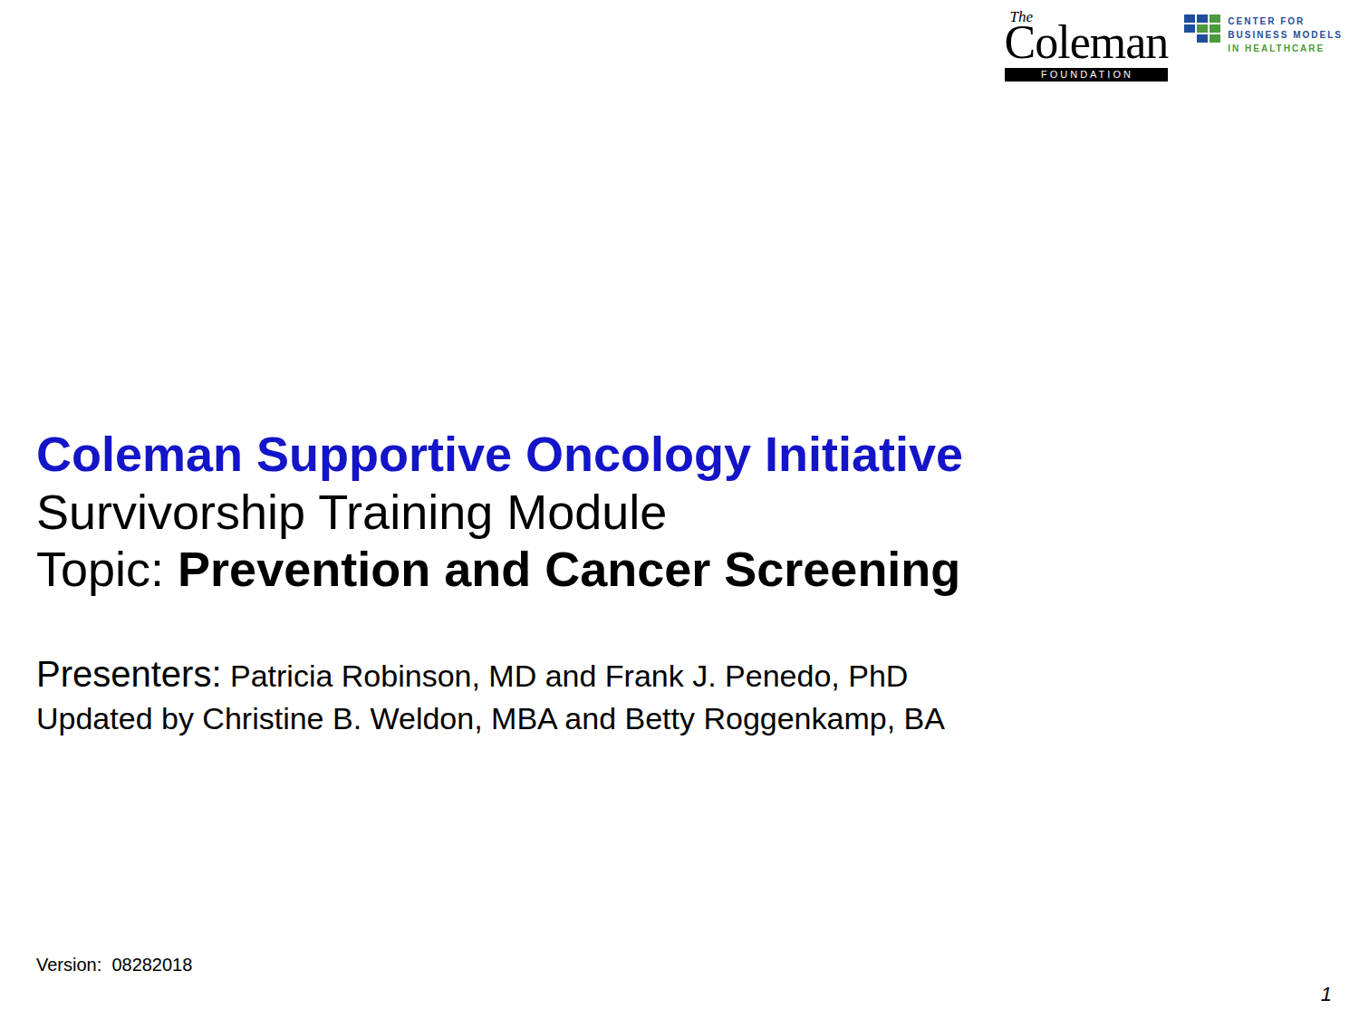The Coleman FOUNDATION
Center for
Business Models
in Healthcare
Coleman Supportive Oncology Initiative
Survivorship Training Module
Topic: Prevention and Cancer Screening
Presenters: Patricia Robinson, MD and Frank J. Penedo, PhD
Updated by Christine B. Weldon, MBA and Betty Roggenkamp, BA
Version: 08282018
1